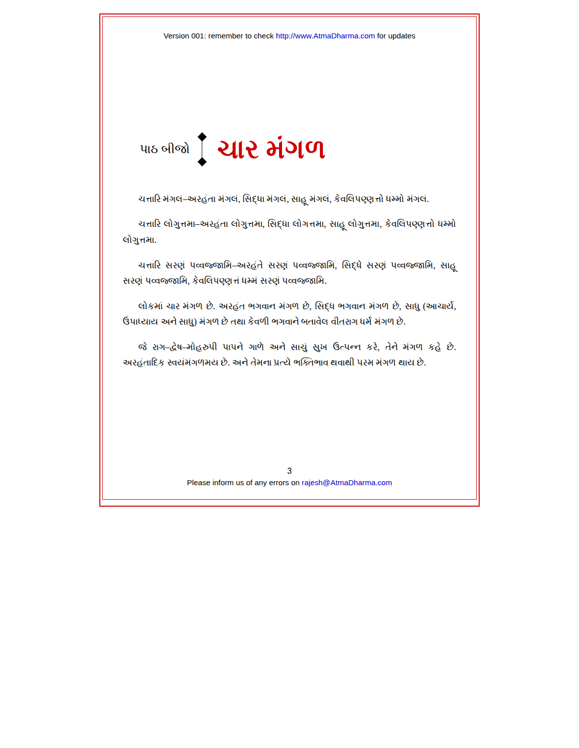Version 001: remember to check http://www.AtmaDharma.com for updates
પાઠ બીજો
ચાર મંગળ
ચત્તારિ મંગલં–અરહંતા મંગલં, સિદ્ધા મંગલં, સાહૂ મંગલં, કેવલિપણ્ણત્તો ધમ્મો મંગલં.
ચત્તારિ લોગુત્તમા–અરહંતા લોગુત્તમા, સિદ્ધા લોગત્તમા, સાહૂ લોગુત્તમા, કેવલિપણ્ણત્તો ધમ્મો લોગુત્તમા.
ચત્તારિ સરણં પવ્વજ્જામિ–અરહંતે સરણં પવ્વજ્જામિ, સિદ્ધે સરણં પવ્વજ્જામિ, સાહૂ સરણં પવ્વજ્જામિ, કેવલિપણ્ણત્તં ધમ્મં સરણં પવ્વજ્જામિ.
લોકમાં ચાર મંગળ છે. અરહંત ભગવાન મંગળ છે, સિદ્ધ ભગવાન મંગળ છે, સાધુ (આચાર્ય, ઉપાધ્યાય અને સાધુ) મંગળ છે તથા કેવળી ભગવાને બતાવેલ વીતરાગ ધર્મ મંગળ છે.
જે રાગ–દ્વેષ–મોહરુપી પાપને ગાળે અને સાચું સુખ ઉત્પન્ન કરે, તેને મંગળ કહે છે. અરહંતાદિક સ્વયંમંગળમય છે. અને તેમના પ્રત્યે ભક્તિભાવ થવાથી પરમ મંગળ થાય છે.
3
Please inform us of any errors on rajesh@AtmaDharma.com